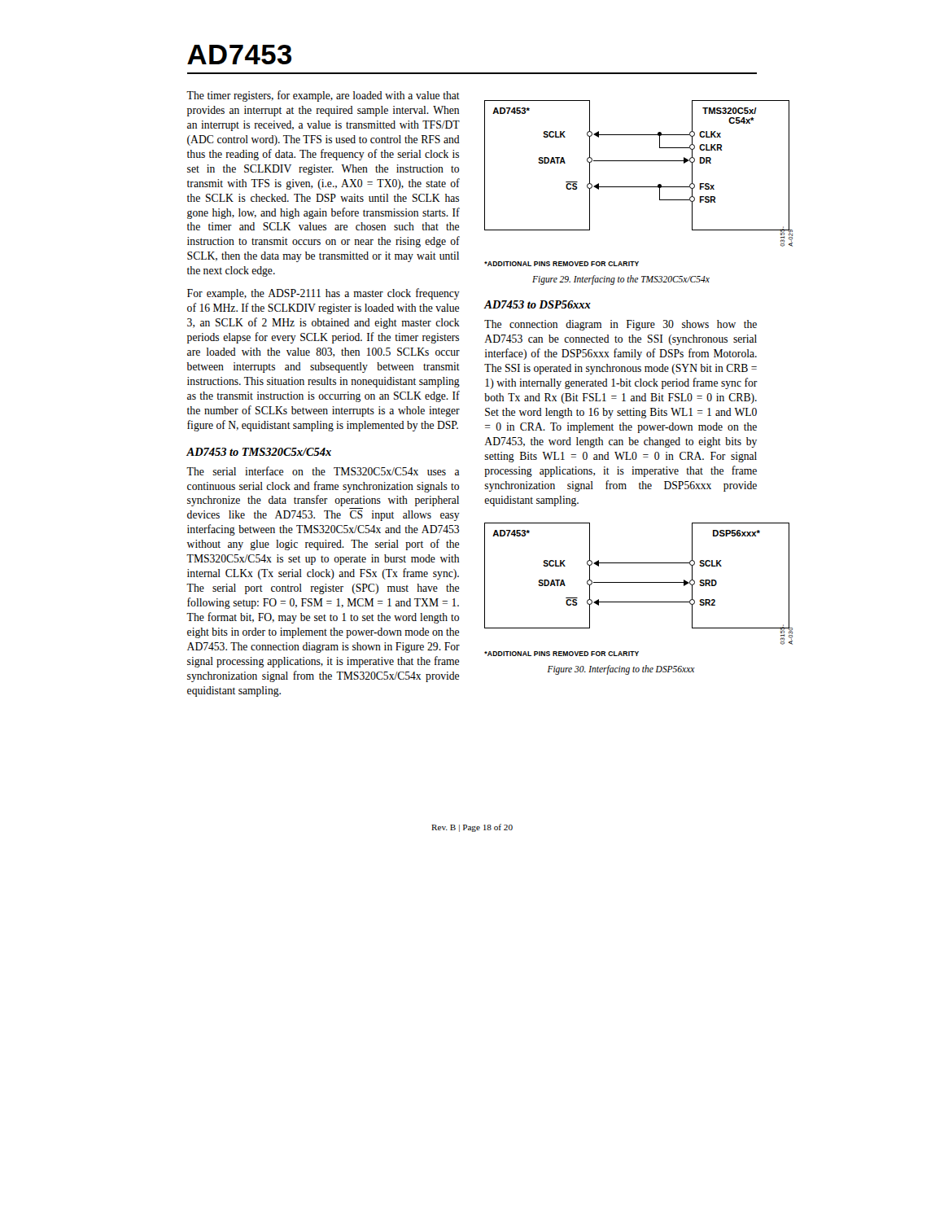AD7453
The timer registers, for example, are loaded with a value that provides an interrupt at the required sample interval. When an interrupt is received, a value is transmitted with TFS/DT (ADC control word). The TFS is used to control the RFS and thus the reading of data. The frequency of the serial clock is set in the SCLKDIV register. When the instruction to transmit with TFS is given, (i.e., AX0 = TX0), the state of the SCLK is checked. The DSP waits until the SCLK has gone high, low, and high again before transmission starts. If the timer and SCLK values are chosen such that the instruction to transmit occurs on or near the rising edge of SCLK, then the data may be transmitted or it may wait until the next clock edge.
For example, the ADSP-2111 has a master clock frequency of 16 MHz. If the SCLKDIV register is loaded with the value 3, an SCLK of 2 MHz is obtained and eight master clock periods elapse for every SCLK period. If the timer registers are loaded with the value 803, then 100.5 SCLKs occur between interrupts and subsequently between transmit instructions. This situation results in nonequidistant sampling as the transmit instruction is occurring on an SCLK edge. If the number of SCLKs between interrupts is a whole integer figure of N, equidistant sampling is implemented by the DSP.
AD7453 to TMS320C5x/C54x
The serial interface on the TMS320C5x/C54x uses a continuous serial clock and frame synchronization signals to synchronize the data transfer operations with peripheral devices like the AD7453. The CS input allows easy interfacing between the TMS320C5x/C54x and the AD7453 without any glue logic required. The serial port of the TMS320C5x/C54x is set up to operate in burst mode with internal CLKx (Tx serial clock) and FSx (Tx frame sync). The serial port control register (SPC) must have the following setup: FO = 0, FSM = 1, MCM = 1 and TXM = 1. The format bit, FO, may be set to 1 to set the word length to eight bits in order to implement the power-down mode on the AD7453. The connection diagram is shown in Figure 29. For signal processing applications, it is imperative that the frame synchronization signal from the TMS320C5x/C54x provide equidistant sampling.
AD7453*
TMS320C5x/
C54x*
SCLK
SDATA
CS
CLKx
CLKR
DR
FSx
FSR
03155-A-029
*ADDITIONAL PINS REMOVED FOR CLARITY
Figure 29. Interfacing to the TMS320C5x/C54x
AD7453 to DSP56xxx
The connection diagram in Figure 30 shows how the AD7453 can be connected to the SSI (synchronous serial interface) of the DSP56xxx family of DSPs from Motorola. The SSI is operated in synchronous mode (SYN bit in CRB = 1) with internally generated 1-bit clock period frame sync for both Tx and Rx (Bit FSL1 = 1 and Bit FSL0 = 0 in CRB). Set the word length to 16 by setting Bits WL1 = 1 and WL0 = 0 in CRA. To implement the power-down mode on the AD7453, the word length can be changed to eight bits by setting Bits WL1 = 0 and WL0 = 0 in CRA. For signal processing applications, it is imperative that the frame synchronization signal from the DSP56xxx provide equidistant sampling.
AD7453*
DSP56xxx*
SCLK
SDATA
CS
SCLK
SRD
SR2
03155-A-030
*ADDITIONAL PINS REMOVED FOR CLARITY
Figure 30. Interfacing to the DSP56xxx
Rev. B | Page 18 of 20